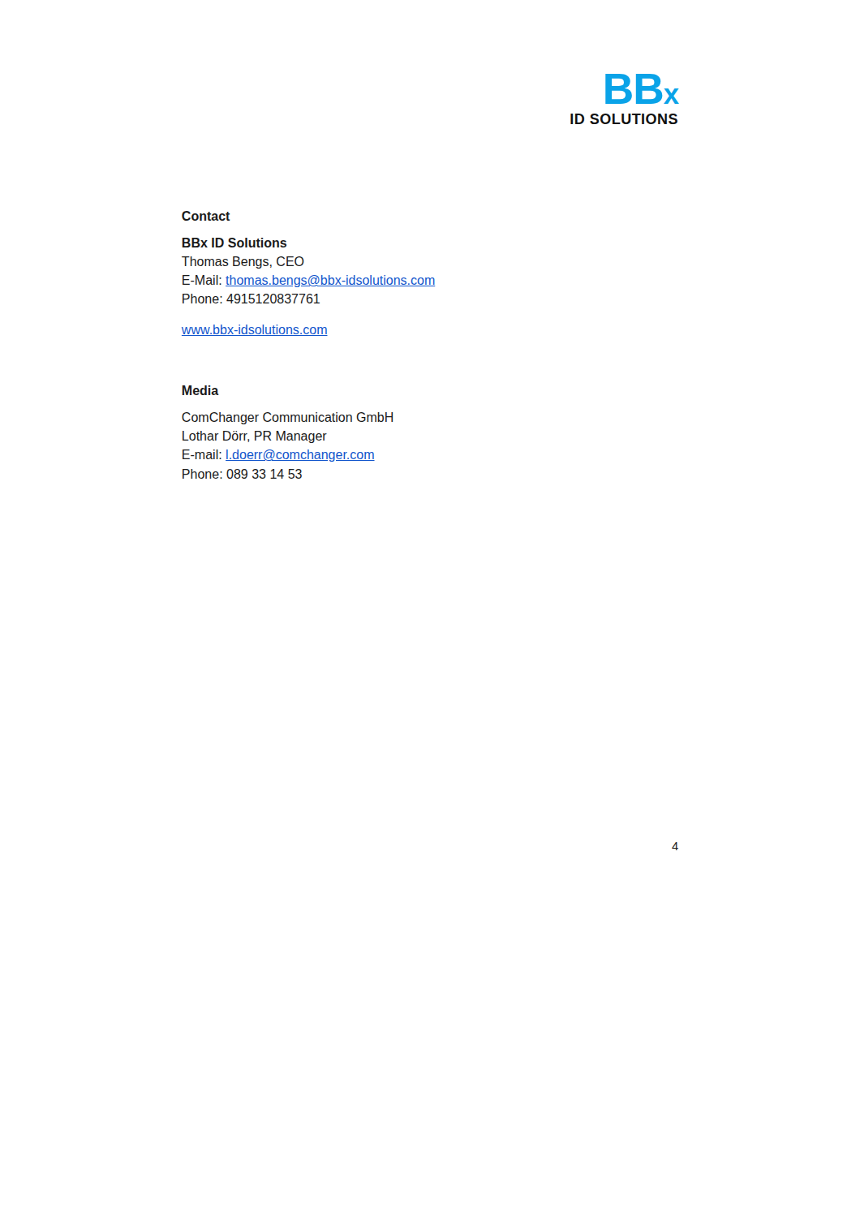BBx
ID SOLUTIONS
Contact
BBx ID Solutions
Thomas Bengs, CEO
E-Mail: thomas.bengs@bbx-idsolutions.com
Phone: 4915120837761
www.bbx-idsolutions.com
Media
ComChanger Communication GmbH
Lothar Dörr, PR Manager
E-mail: l.doerr@comchanger.com
Phone: 089 33 14 53
4